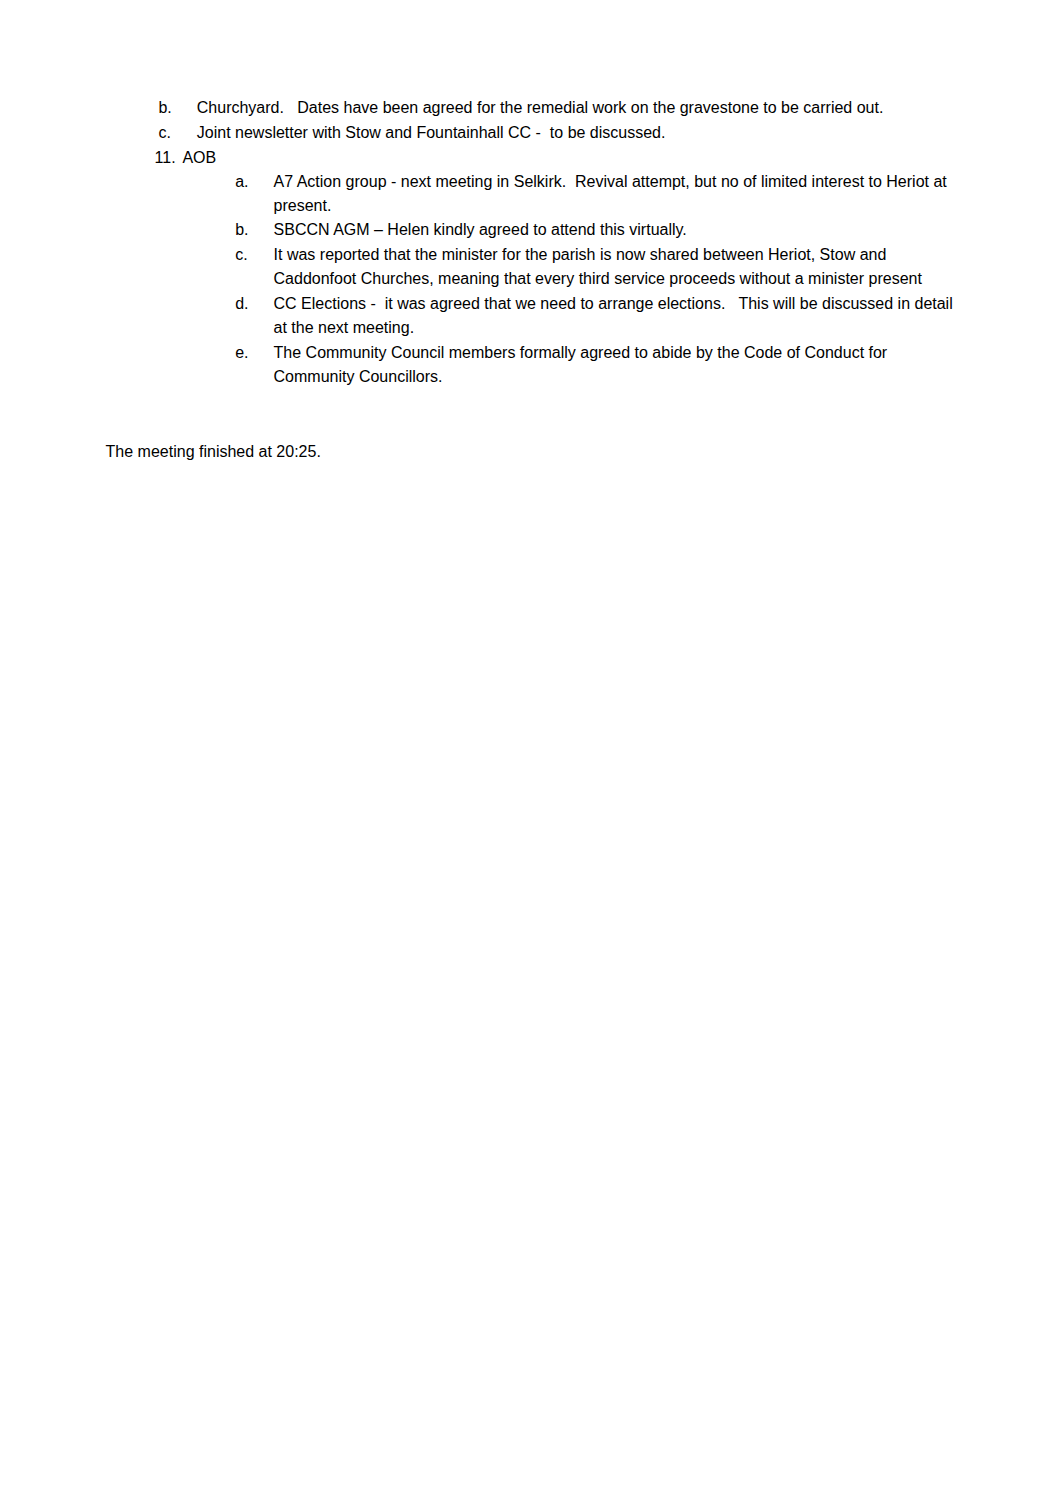b. Churchyard. Dates have been agreed for the remedial work on the gravestone to be carried out.
c. Joint newsletter with Stow and Fountainhall CC - to be discussed.
11. AOB
a. A7 Action group - next meeting in Selkirk. Revival attempt, but no of limited interest to Heriot at present.
b. SBCCN AGM – Helen kindly agreed to attend this virtually.
c. It was reported that the minister for the parish is now shared between Heriot, Stow and Caddonfoot Churches, meaning that every third service proceeds without a minister present
d. CC Elections - it was agreed that we need to arrange elections. This will be discussed in detail at the next meeting.
e. The Community Council members formally agreed to abide by the Code of Conduct for Community Councillors.
The meeting finished at 20:25.